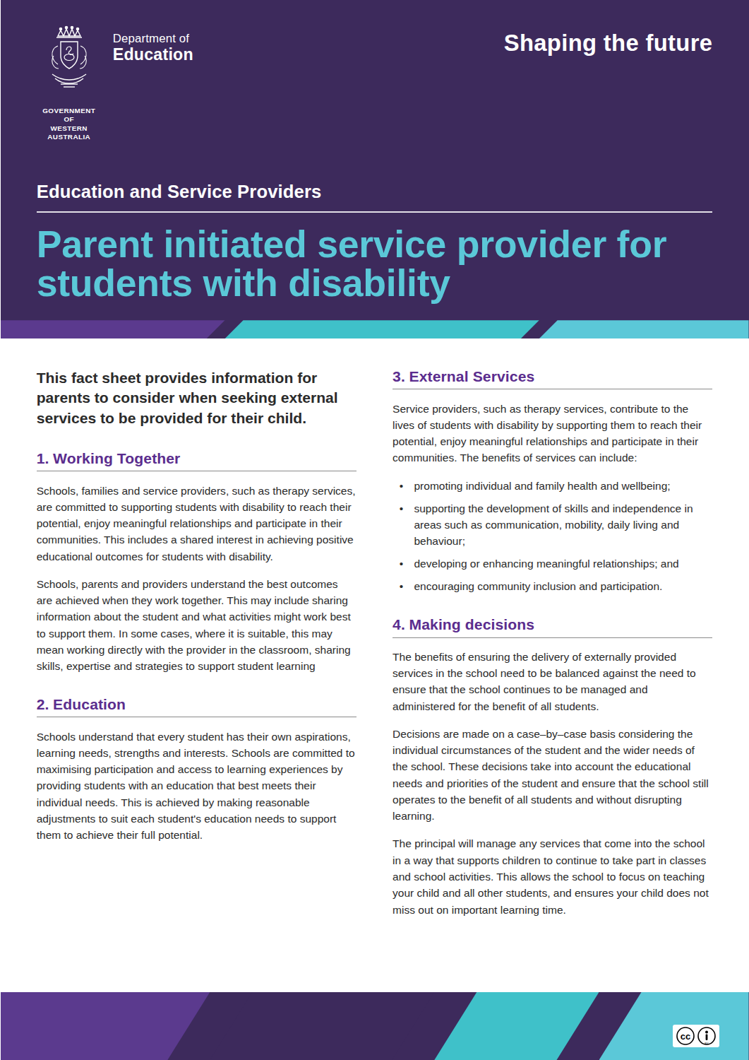GOVERNMENT OF
WESTERN AUSTRALIA
Department of
Education
Shaping the future
Education and Service Providers
Parent initiated service provider for students with disability
This fact sheet provides information for parents to consider when seeking external services to be provided for their child.
1. Working Together
Schools, families and service providers, such as therapy services, are committed to supporting students with disability to reach their potential, enjoy meaningful relationships and participate in their communities. This includes a shared interest in achieving positive educational outcomes for students with disability.
Schools, parents and providers understand the best outcomes are achieved when they work together. This may include sharing information about the student and what activities might work best to support them. In some cases, where it is suitable, this may mean working directly with the provider in the classroom, sharing skills, expertise and strategies to support student learning
2. Education
Schools understand that every student has their own aspirations, learning needs, strengths and interests. Schools are committed to maximising participation and access to learning experiences by providing students with an education that best meets their individual needs. This is achieved by making reasonable adjustments to suit each student's education needs to support them to achieve their full potential.
3. External Services
Service providers, such as therapy services, contribute to the lives of students with disability by supporting them to reach their potential, enjoy meaningful relationships and participate in their communities. The benefits of services can include:
promoting individual and family health and wellbeing;
supporting the development of skills and independence in areas such as communication, mobility, daily living and behaviour;
developing or enhancing meaningful relationships; and
encouraging community inclusion and participation.
4. Making decisions
The benefits of ensuring the delivery of externally provided services in the school need to be balanced against the need to ensure that the school continues to be managed and administered for the benefit of all students.
Decisions are made on a case–by–case basis considering the individual circumstances of the student and the wider needs of the school. These decisions take into account the educational needs and priorities of the student and ensure that the school still operates to the benefit of all students and without disrupting learning.
The principal will manage any services that come into the school in a way that supports children to continue to take part in classes and school activities. This allows the school to focus on teaching your child and all other students, and ensures your child does not miss out on important learning time.
cc BY